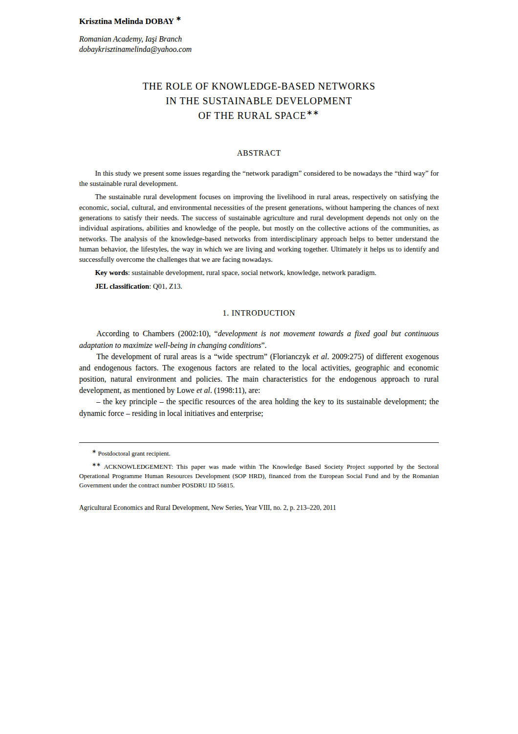Krisztina Melinda DOBAY ∗
Romanian Academy, Iaşi Branch
dobaykrisztinamelinda@yahoo.com
The Role of Knowledge-Based Networks
in the Sustainable Development
of the Rural Space∗∗
Abstract
In this study we present some issues regarding the “network paradigm” considered to be nowadays the “third way” for the sustainable rural development.
The sustainable rural development focuses on improving the livelihood in rural areas, respectively on satisfying the economic, social, cultural, and environmental necessities of the present generations, without hampering the chances of next generations to satisfy their needs. The success of sustainable agriculture and rural development depends not only on the individual aspirations, abilities and knowledge of the people, but mostly on the collective actions of the communities, as networks. The analysis of the knowledge-based networks from interdisciplinary approach helps to better understand the human behavior, the lifestyles, the way in which we are living and working together. Ultimately it helps us to identify and successfully overcome the challenges that we are facing nowadays.
Key words: sustainable development, rural space, social network, knowledge, network paradigm.
JEL classification: Q01, Z13.
1. Introduction
According to Chambers (2002:10), “development is not movement towards a fixed goal but continuous adaptation to maximize well-being in changing conditions”.
The development of rural areas is a “wide spectrum” (Florianczyk et al. 2009:275) of different exogenous and endogenous factors. The exogenous factors are related to the local activities, geographic and economic position, natural environment and policies. The main characteristics for the endogenous approach to rural development, as mentioned by Lowe et al. (1998:11), are:
– the key principle – the specific resources of the area holding the key to its sustainable development; the dynamic force – residing in local initiatives and enterprise;
∗ Postdoctoral grant recipient.
∗∗ ACKNOWLEDGEMENT: This paper was made within The Knowledge Based Society Project supported by the Sectoral Operational Programme Human Resources Development (SOP HRD), financed from the European Social Fund and by the Romanian Government under the contract number POSDRU ID 56815.
Agricultural Economics and Rural Development, New Series, Year VIII, no. 2, p. 213–220, 2011